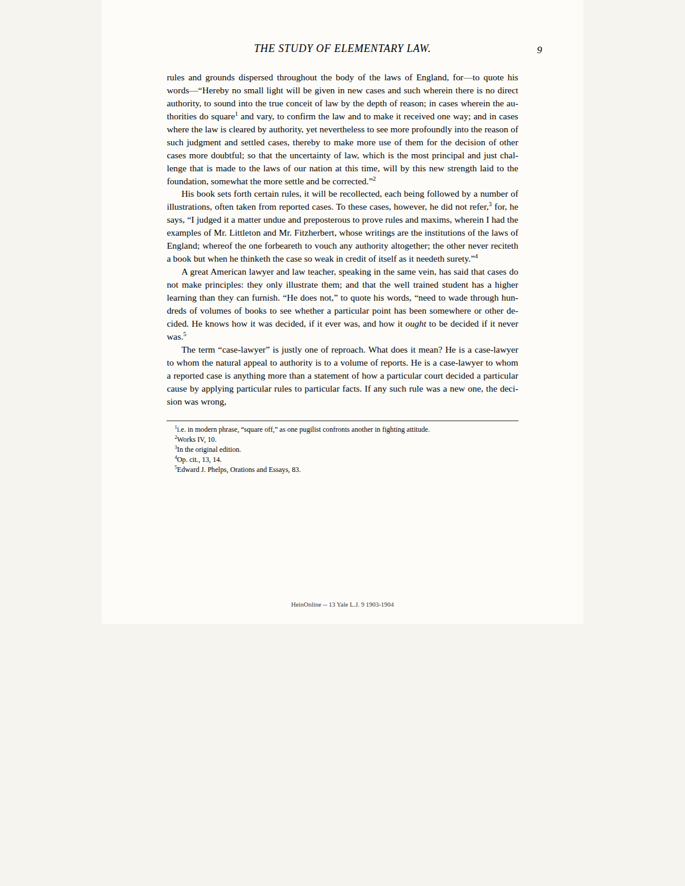The Study of Elementary Law.
9
rules and grounds dispersed throughout the body of the laws of England, for—to quote his words—“Hereby no small light will be given in new cases and such wherein there is no direct authority, to sound into the true conceit of law by the depth of reason; in cases wherein the authorities do square1 and vary, to confirm the law and to make it received one way; and in cases where the law is cleared by authority, yet nevertheless to see more profoundly into the reason of such judgment and settled cases, thereby to make more use of them for the decision of other cases more doubtful; so that the uncertainty of law, which is the most principal and just challenge that is made to the laws of our nation at this time, will by this new strength laid to the foundation, somewhat the more settle and be corrected.”2
His book sets forth certain rules, it will be recollected, each being followed by a number of illustrations, often taken from reported cases. To these cases, however, he did not refer,3 for, he says, “I judged it a matter undue and preposterous to prove rules and maxims, wherein I had the examples of Mr. Littleton and Mr. Fitzherbert, whose writings are the institutions of the laws of England; whereof the one forbeareth to vouch any authority altogether; the other never reciteth a book but when he thinketh the case so weak in credit of itself as it needeth surety.”4
A great American lawyer and law teacher, speaking in the same vein, has said that cases do not make principles: they only illustrate them; and that the well trained student has a higher learning than they can furnish. “He does not,” to quote his words, “need to wade through hundreds of volumes of books to see whether a particular point has been somewhere or other decided. He knows how it was decided, if it ever was, and how it ought to be decided if it never was.5
The term “case-lawyer” is justly one of reproach. What does it mean? He is a case-lawyer to whom the natural appeal to authority is to a volume of reports. He is a case-lawyer to whom a reported case is anything more than a statement of how a particular court decided a particular cause by applying particular rules to particular facts. If any such rule was a new one, the decision was wrong,
1i.e. in modern phrase, “square off,” as one pugilist confronts another in fighting attitude.
2Works IV, 10.
3In the original edition.
4Op. cit., 13, 14.
5Edward J. Phelps, Orations and Essays, 83.
HeinOnline -- 13 Yale L.J. 9 1903-1904